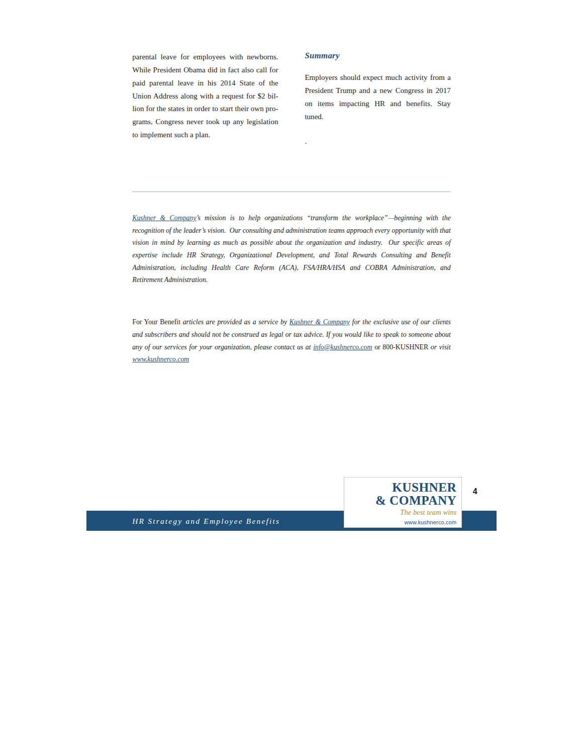parental leave for employees with newborns. While President Obama did in fact also call for paid parental leave in his 2014 State of the Union Address along with a request for $2 billion for the states in order to start their own programs, Congress never took up any legislation to implement such a plan.
Summary
Employers should expect much activity from a President Trump and a new Congress in 2017 on items impacting HR and benefits. Stay tuned.
.
Kushner & Company’s mission is to help organizations “transform the workplace”—beginning with the recognition of the leader’s vision. Our consulting and administration teams approach every opportunity with that vision in mind by learning as much as possible about the organization and industry. Our specific areas of expertise include HR Strategy, Organizational Development, and Total Rewards Consulting and Benefit Administration, including Health Care Reform (ACA), FSA/HRA/HSA and COBRA Administration, and Retirement Administration.
For Your Benefit articles are provided as a service by Kushner & Company for the exclusive use of our clients and subscribers and should not be construed as legal or tax advice. If you would like to speak to someone about any of our services for your organization, please contact us at info@kushnerco.com or 800-KUSHNER or visit www.kushnerco.com
4
HR Strategy and Employee Benefits
KUSHNER
& COMPANY
The best team wins
www.kushnerco.com